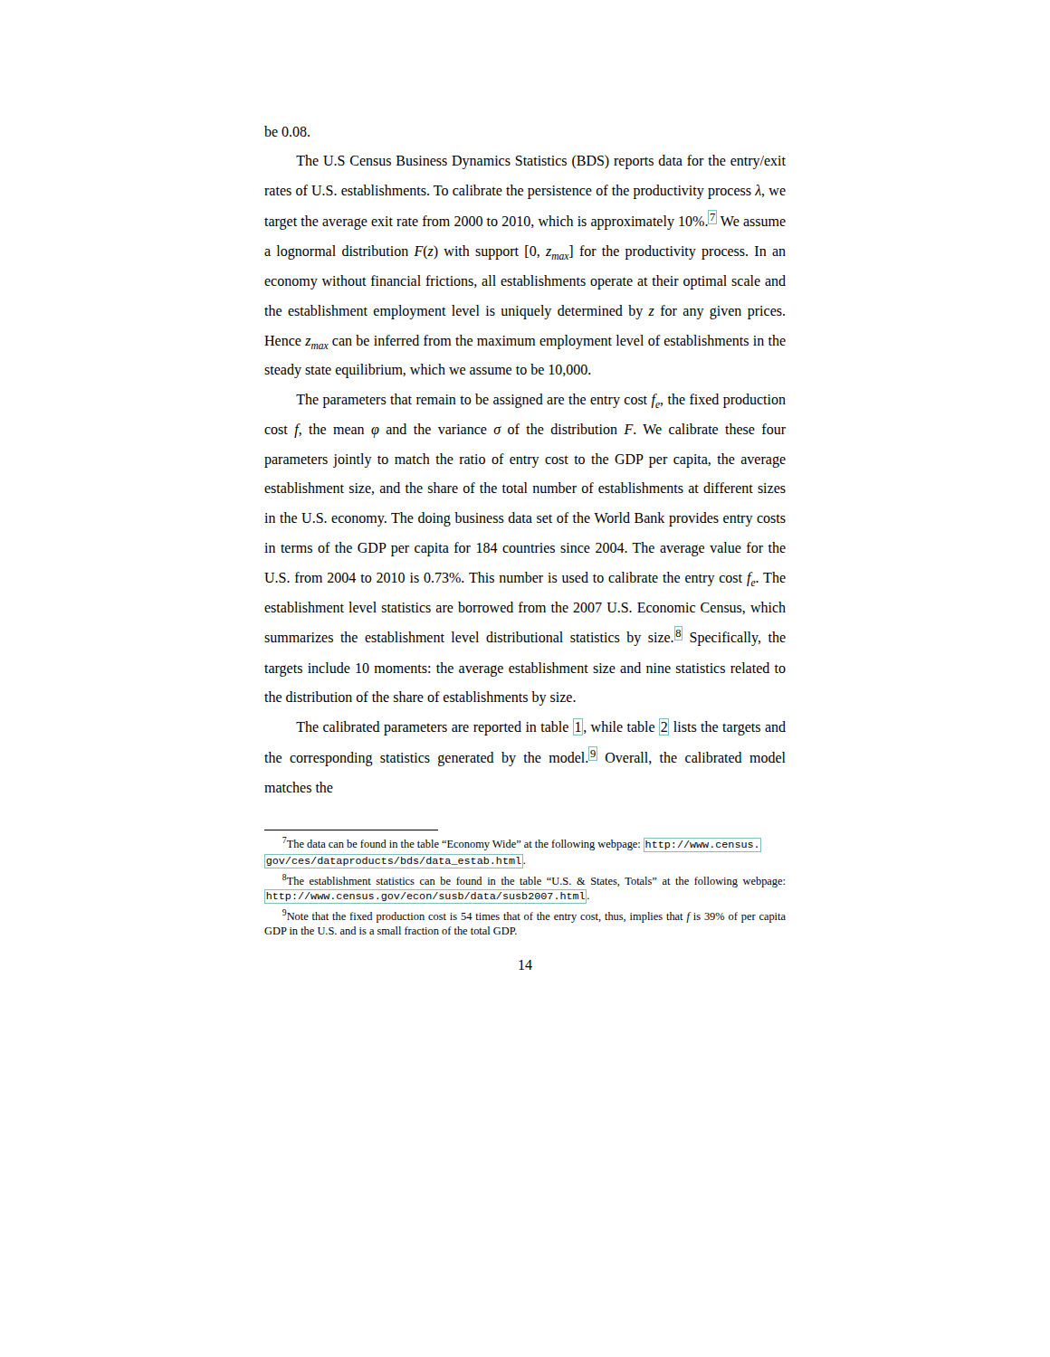be 0.08.
The U.S Census Business Dynamics Statistics (BDS) reports data for the entry/exit rates of U.S. establishments. To calibrate the persistence of the productivity process λ, we target the average exit rate from 2000 to 2010, which is approximately 10%.7 We assume a lognormal distribution F(z) with support [0, zmax] for the productivity process. In an economy without financial frictions, all establishments operate at their optimal scale and the establishment employment level is uniquely determined by z for any given prices. Hence zmax can be inferred from the maximum employment level of establishments in the steady state equilibrium, which we assume to be 10,000.
The parameters that remain to be assigned are the entry cost fe, the fixed production cost f, the mean φ and the variance σ of the distribution F. We calibrate these four parameters jointly to match the ratio of entry cost to the GDP per capita, the average establishment size, and the share of the total number of establishments at different sizes in the U.S. economy. The doing business data set of the World Bank provides entry costs in terms of the GDP per capita for 184 countries since 2004. The average value for the U.S. from 2004 to 2010 is 0.73%. This number is used to calibrate the entry cost fe. The establishment level statistics are borrowed from the 2007 U.S. Economic Census, which summarizes the establishment level distributional statistics by size.8 Specifically, the targets include 10 moments: the average establishment size and nine statistics related to the distribution of the share of establishments by size.
The calibrated parameters are reported in table 1, while table 2 lists the targets and the corresponding statistics generated by the model.9 Overall, the calibrated model matches the
7 The data can be found in the table “Economy Wide” at the following webpage: http://www.census.
gov/ces/dataproducts/bds/data_estab.html.
8 The establishment statistics can be found in the table “U.S. & States, Totals” at the following webpage: http://www.census.gov/econ/susb/data/susb2007.html.
9 Note that the fixed production cost is 54 times that of the entry cost, thus, implies that f is 39% of per capita GDP in the U.S. and is a small fraction of the total GDP.
14